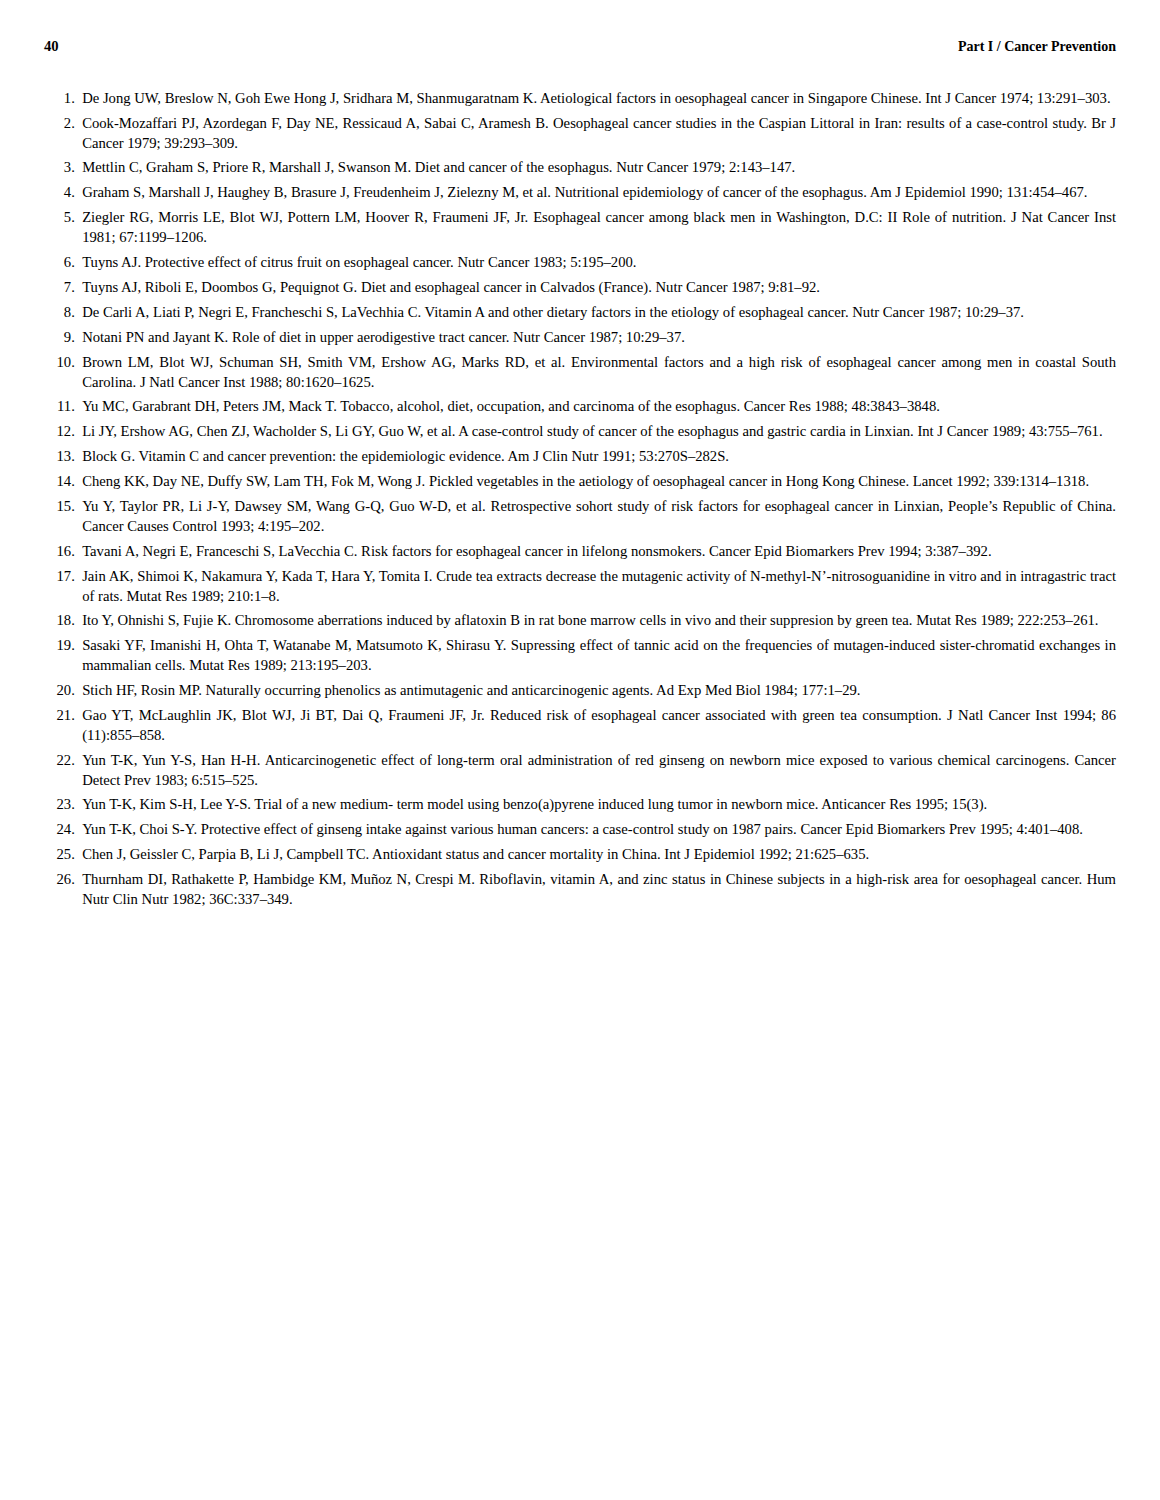40 Part I / Cancer Prevention
De Jong UW, Breslow N, Goh Ewe Hong J, Sridhara M, Shanmugaratnam K. Aetiological factors in oesophageal cancer in Singapore Chinese. Int J Cancer 1974; 13:291–303.
Cook-Mozaffari PJ, Azordegan F, Day NE, Ressicaud A, Sabai C, Aramesh B. Oesophageal cancer studies in the Caspian Littoral in Iran: results of a case-control study. Br J Cancer 1979; 39:293–309.
Mettlin C, Graham S, Priore R, Marshall J, Swanson M. Diet and cancer of the esophagus. Nutr Cancer 1979; 2:143–147.
Graham S, Marshall J, Haughey B, Brasure J, Freudenheim J, Zielezny M, et al. Nutritional epidemiology of cancer of the esophagus. Am J Epidemiol 1990; 131:454–467.
Ziegler RG, Morris LE, Blot WJ, Pottern LM, Hoover R, Fraumeni JF, Jr. Esophageal cancer among black men in Washington, D.C: II Role of nutrition. J Nat Cancer Inst 1981; 67:1199–1206.
Tuyns AJ. Protective effect of citrus fruit on esophageal cancer. Nutr Cancer 1983; 5:195–200.
Tuyns AJ, Riboli E, Doombos G, Pequignot G. Diet and esophageal cancer in Calvados (France). Nutr Cancer 1987; 9:81–92.
De Carli A, Liati P, Negri E, Francheschi S, LaVechhia C. Vitamin A and other dietary factors in the etiology of esophageal cancer. Nutr Cancer 1987; 10:29–37.
Notani PN and Jayant K. Role of diet in upper aerodigestive tract cancer. Nutr Cancer 1987; 10:29–37.
Brown LM, Blot WJ, Schuman SH, Smith VM, Ershow AG, Marks RD, et al. Environmental factors and a high risk of esophageal cancer among men in coastal South Carolina. J Natl Cancer Inst 1988; 80:1620–1625.
Yu MC, Garabrant DH, Peters JM, Mack T. Tobacco, alcohol, diet, occupation, and carcinoma of the esophagus. Cancer Res 1988; 48:3843–3848.
Li JY, Ershow AG, Chen ZJ, Wacholder S, Li GY, Guo W, et al. A case-control study of cancer of the esophagus and gastric cardia in Linxian. Int J Cancer 1989; 43:755–761.
Block G. Vitamin C and cancer prevention: the epidemiologic evidence. Am J Clin Nutr 1991; 53:270S–282S.
Cheng KK, Day NE, Duffy SW, Lam TH, Fok M, Wong J. Pickled vegetables in the aetiology of oesophageal cancer in Hong Kong Chinese. Lancet 1992; 339:1314–1318.
Yu Y, Taylor PR, Li J-Y, Dawsey SM, Wang G-Q, Guo W-D, et al. Retrospective sohort study of risk factors for esophageal cancer in Linxian, People’s Republic of China. Cancer Causes Control 1993; 4:195–202.
Tavani A, Negri E, Franceschi S, LaVecchia C. Risk factors for esophageal cancer in lifelong nonsmokers. Cancer Epid Biomarkers Prev 1994; 3:387–392.
Jain AK, Shimoi K, Nakamura Y, Kada T, Hara Y, Tomita I. Crude tea extracts decrease the mutagenic activity of N-methyl-N’-nitrosoguanidine in vitro and in intragastric tract of rats. Mutat Res 1989; 210:1–8.
Ito Y, Ohnishi S, Fujie K. Chromosome aberrations induced by aflatoxin B in rat bone marrow cells in vivo and their suppresion by green tea. Mutat Res 1989; 222:253–261.
Sasaki YF, Imanishi H, Ohta T, Watanabe M, Matsumoto K, Shirasu Y. Supressing effect of tannic acid on the frequencies of mutagen-induced sister-chromatid exchanges in mammalian cells. Mutat Res 1989; 213:195–203.
Stich HF, Rosin MP. Naturally occurring phenolics as antimutagenic and anticarcinogenic agents. Ad Exp Med Biol 1984; 177:1–29.
Gao YT, McLaughlin JK, Blot WJ, Ji BT, Dai Q, Fraumeni JF, Jr. Reduced risk of esophageal cancer associated with green tea consumption. J Natl Cancer Inst 1994; 86 (11):855–858.
Yun T-K, Yun Y-S, Han H-H. Anticarcinogenetic effect of long-term oral administration of red ginseng on newborn mice exposed to various chemical carcinogens. Cancer Detect Prev 1983; 6:515–525.
Yun T-K, Kim S-H, Lee Y-S. Trial of a new medium- term model using benzo(a)pyrene induced lung tumor in newborn mice. Anticancer Res 1995; 15(3).
Yun T-K, Choi S-Y. Protective effect of ginseng intake against various human cancers: a case-control study on 1987 pairs. Cancer Epid Biomarkers Prev 1995; 4:401–408.
Chen J, Geissler C, Parpia B, Li J, Campbell TC. Antioxidant status and cancer mortality in China. Int J Epidemiol 1992; 21:625–635.
Thurnham DI, Rathakette P, Hambidge KM, Muñoz N, Crespi M. Riboflavin, vitamin A, and zinc status in Chinese subjects in a high-risk area for oesophageal cancer. Hum Nutr Clin Nutr 1982; 36C:337–349.